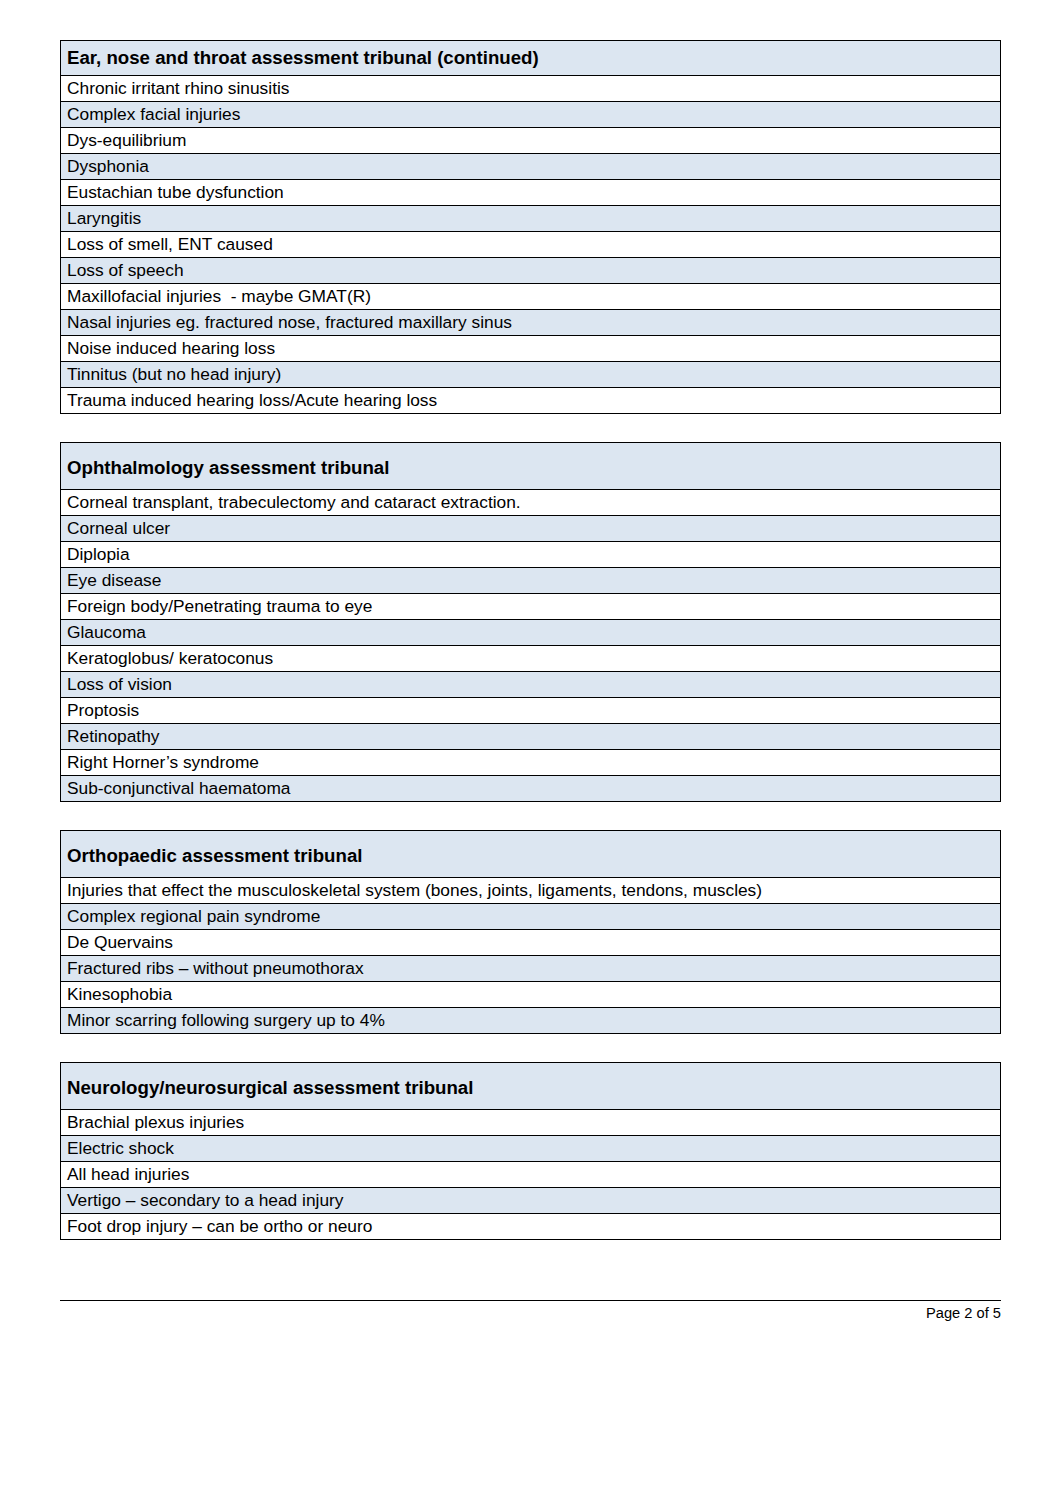| Ear, nose and throat assessment tribunal (continued) |
| Chronic irritant rhino sinusitis |
| Complex facial injuries |
| Dys-equilibrium |
| Dysphonia |
| Eustachian tube dysfunction |
| Laryngitis |
| Loss of smell, ENT caused |
| Loss of speech |
| Maxillofacial injuries - maybe GMAT(R) |
| Nasal injuries eg. fractured nose, fractured maxillary sinus |
| Noise induced hearing loss |
| Tinnitus (but no head injury) |
| Trauma induced hearing loss/Acute hearing loss |
| Ophthalmology assessment tribunal |
| Corneal transplant, trabeculectomy and cataract extraction. |
| Corneal ulcer |
| Diplopia |
| Eye disease |
| Foreign body/Penetrating trauma to eye |
| Glaucoma |
| Keratoglobus/ keratoconus |
| Loss of vision |
| Proptosis |
| Retinopathy |
| Right Horner’s syndrome |
| Sub-conjunctival haematoma |
| Orthopaedic assessment tribunal |
| Injuries that effect the musculoskeletal system (bones, joints, ligaments, tendons, muscles) |
| Complex regional pain syndrome |
| De Quervains |
| Fractured ribs – without pneumothorax |
| Kinesophobia |
| Minor scarring following surgery up to 4% |
| Neurology/neurosurgical assessment tribunal |
| Brachial plexus injuries |
| Electric shock |
| All head injuries |
| Vertigo – secondary to a head injury |
| Foot drop injury – can be ortho or neuro |
Page 2 of 5